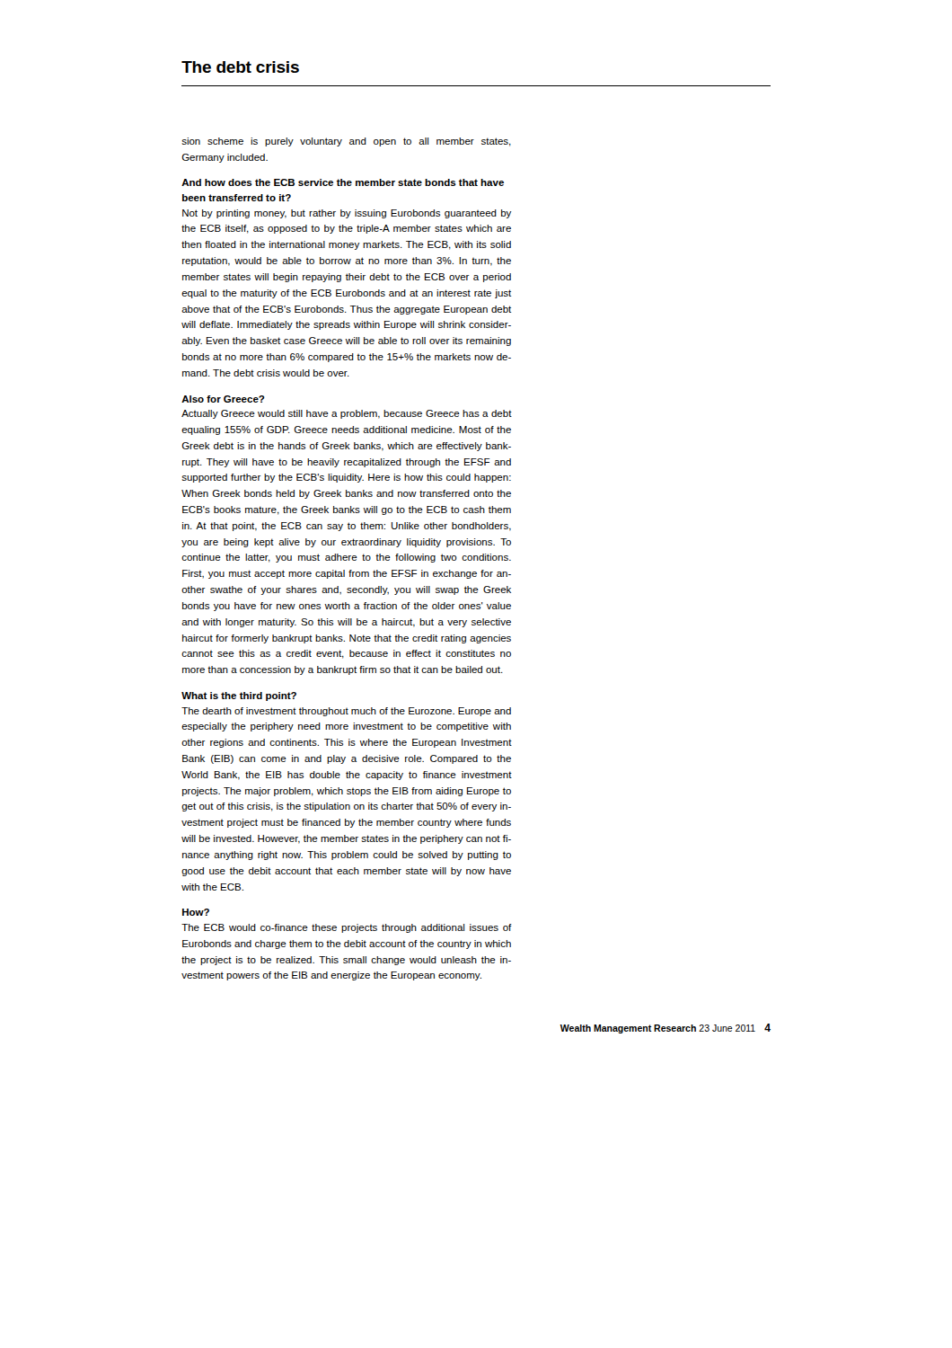The debt crisis
sion scheme is purely voluntary and open to all member states, Germany included.
And how does the ECB service the member state bonds that have been transferred to it?
Not by printing money, but rather by issuing Eurobonds guaranteed by the ECB itself, as opposed to by the triple-A member states which are then floated in the international money markets. The ECB, with its solid reputation, would be able to borrow at no more than 3%. In turn, the member states will begin repaying their debt to the ECB over a period equal to the maturity of the ECB Eurobonds and at an interest rate just above that of the ECB's Eurobonds. Thus the aggregate European debt will deflate. Immediately the spreads within Europe will shrink considerably. Even the basket case Greece will be able to roll over its remaining bonds at no more than 6% compared to the 15+% the markets now demand. The debt crisis would be over.
Also for Greece?
Actually Greece would still have a problem, because Greece has a debt equaling 155% of GDP. Greece needs additional medicine. Most of the Greek debt is in the hands of Greek banks, which are effectively bankrupt. They will have to be heavily recapitalized through the EFSF and supported further by the ECB's liquidity. Here is how this could happen: When Greek bonds held by Greek banks and now transferred onto the ECB's books mature, the Greek banks will go to the ECB to cash them in. At that point, the ECB can say to them: Unlike other bondholders, you are being kept alive by our extraordinary liquidity provisions. To continue the latter, you must adhere to the following two conditions. First, you must accept more capital from the EFSF in exchange for another swathe of your shares and, secondly, you will swap the Greek bonds you have for new ones worth a fraction of the older ones' value and with longer maturity. So this will be a haircut, but a very selective haircut for formerly bankrupt banks. Note that the credit rating agencies cannot see this as a credit event, because in effect it constitutes no more than a concession by a bankrupt firm so that it can be bailed out.
What is the third point?
The dearth of investment throughout much of the Eurozone. Europe and especially the periphery need more investment to be competitive with other regions and continents. This is where the European Investment Bank (EIB) can come in and play a decisive role. Compared to the World Bank, the EIB has double the capacity to finance investment projects. The major problem, which stops the EIB from aiding Europe to get out of this crisis, is the stipulation on its charter that 50% of every investment project must be financed by the member country where funds will be invested. However, the member states in the periphery can not finance anything right now. This problem could be solved by putting to good use the debit account that each member state will by now have with the ECB.
How?
The ECB would co-finance these projects through additional issues of Eurobonds and charge them to the debit account of the country in which the project is to be realized. This small change would unleash the investment powers of the EIB and energize the European economy.
Wealth Management Research 23 June 20114